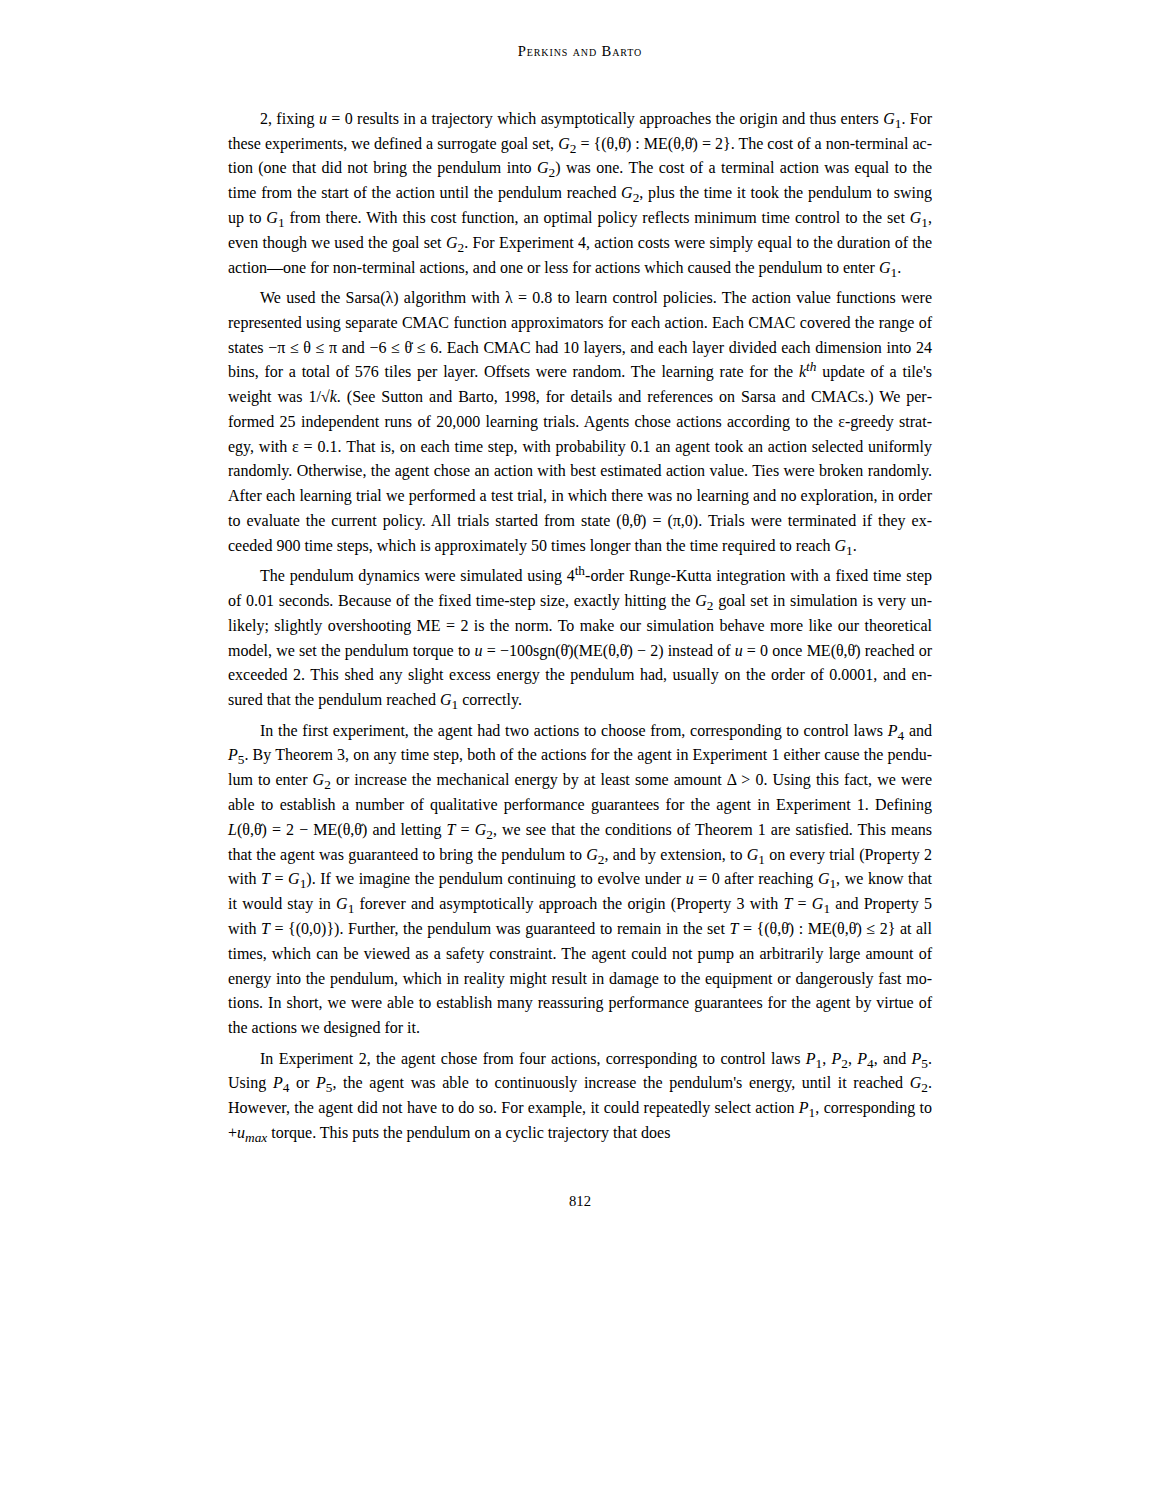Perkins and Barto
2, fixing u = 0 results in a trajectory which asymptotically approaches the origin and thus enters G1. For these experiments, we defined a surrogate goal set, G2 = {(θ,θ̇) : ME(θ,θ̇) = 2}. The cost of a non-terminal action (one that did not bring the pendulum into G2) was one. The cost of a terminal action was equal to the time from the start of the action until the pendulum reached G2, plus the time it took the pendulum to swing up to G1 from there. With this cost function, an optimal policy reflects minimum time control to the set G1, even though we used the goal set G2. For Experiment 4, action costs were simply equal to the duration of the action—one for non-terminal actions, and one or less for actions which caused the pendulum to enter G1.
We used the Sarsa(λ) algorithm with λ = 0.8 to learn control policies. The action value functions were represented using separate CMAC function approximators for each action. Each CMAC covered the range of states −π ≤ θ ≤ π and −6 ≤ θ̇ ≤ 6. Each CMAC had 10 layers, and each layer divided each dimension into 24 bins, for a total of 576 tiles per layer. Offsets were random. The learning rate for the kth update of a tile's weight was 1/√k. (See Sutton and Barto, 1998, for details and references on Sarsa and CMACs.) We performed 25 independent runs of 20,000 learning trials. Agents chose actions according to the ε-greedy strategy, with ε = 0.1. That is, on each time step, with probability 0.1 an agent took an action selected uniformly randomly. Otherwise, the agent chose an action with best estimated action value. Ties were broken randomly. After each learning trial we performed a test trial, in which there was no learning and no exploration, in order to evaluate the current policy. All trials started from state (θ,θ̇) = (π,0). Trials were terminated if they exceeded 900 time steps, which is approximately 50 times longer than the time required to reach G1.
The pendulum dynamics were simulated using 4th-order Runge-Kutta integration with a fixed time step of 0.01 seconds. Because of the fixed time-step size, exactly hitting the G2 goal set in simulation is very unlikely; slightly overshooting ME = 2 is the norm. To make our simulation behave more like our theoretical model, we set the pendulum torque to u = −100sgn(θ̇)(ME(θ,θ̇) − 2) instead of u = 0 once ME(θ,θ̇) reached or exceeded 2. This shed any slight excess energy the pendulum had, usually on the order of 0.0001, and ensured that the pendulum reached G1 correctly.
In the first experiment, the agent had two actions to choose from, corresponding to control laws P4 and P5. By Theorem 3, on any time step, both of the actions for the agent in Experiment 1 either cause the pendulum to enter G2 or increase the mechanical energy by at least some amount Δ > 0. Using this fact, we were able to establish a number of qualitative performance guarantees for the agent in Experiment 1. Defining L(θ,θ̇) = 2 − ME(θ,θ̇) and letting T = G2, we see that the conditions of Theorem 1 are satisfied. This means that the agent was guaranteed to bring the pendulum to G2, and by extension, to G1 on every trial (Property 2 with T = G1). If we imagine the pendulum continuing to evolve under u = 0 after reaching G1, we know that it would stay in G1 forever and asymptotically approach the origin (Property 3 with T = G1 and Property 5 with T = {(0,0)}). Further, the pendulum was guaranteed to remain in the set T = {(θ,θ̇) : ME(θ,θ̇) ≤ 2} at all times, which can be viewed as a safety constraint. The agent could not pump an arbitrarily large amount of energy into the pendulum, which in reality might result in damage to the equipment or dangerously fast motions. In short, we were able to establish many reassuring performance guarantees for the agent by virtue of the actions we designed for it.
In Experiment 2, the agent chose from four actions, corresponding to control laws P1, P2, P4, and P5. Using P4 or P5, the agent was able to continuously increase the pendulum's energy, until it reached G2. However, the agent did not have to do so. For example, it could repeatedly select action P1, corresponding to +umax torque. This puts the pendulum on a cyclic trajectory that does
812